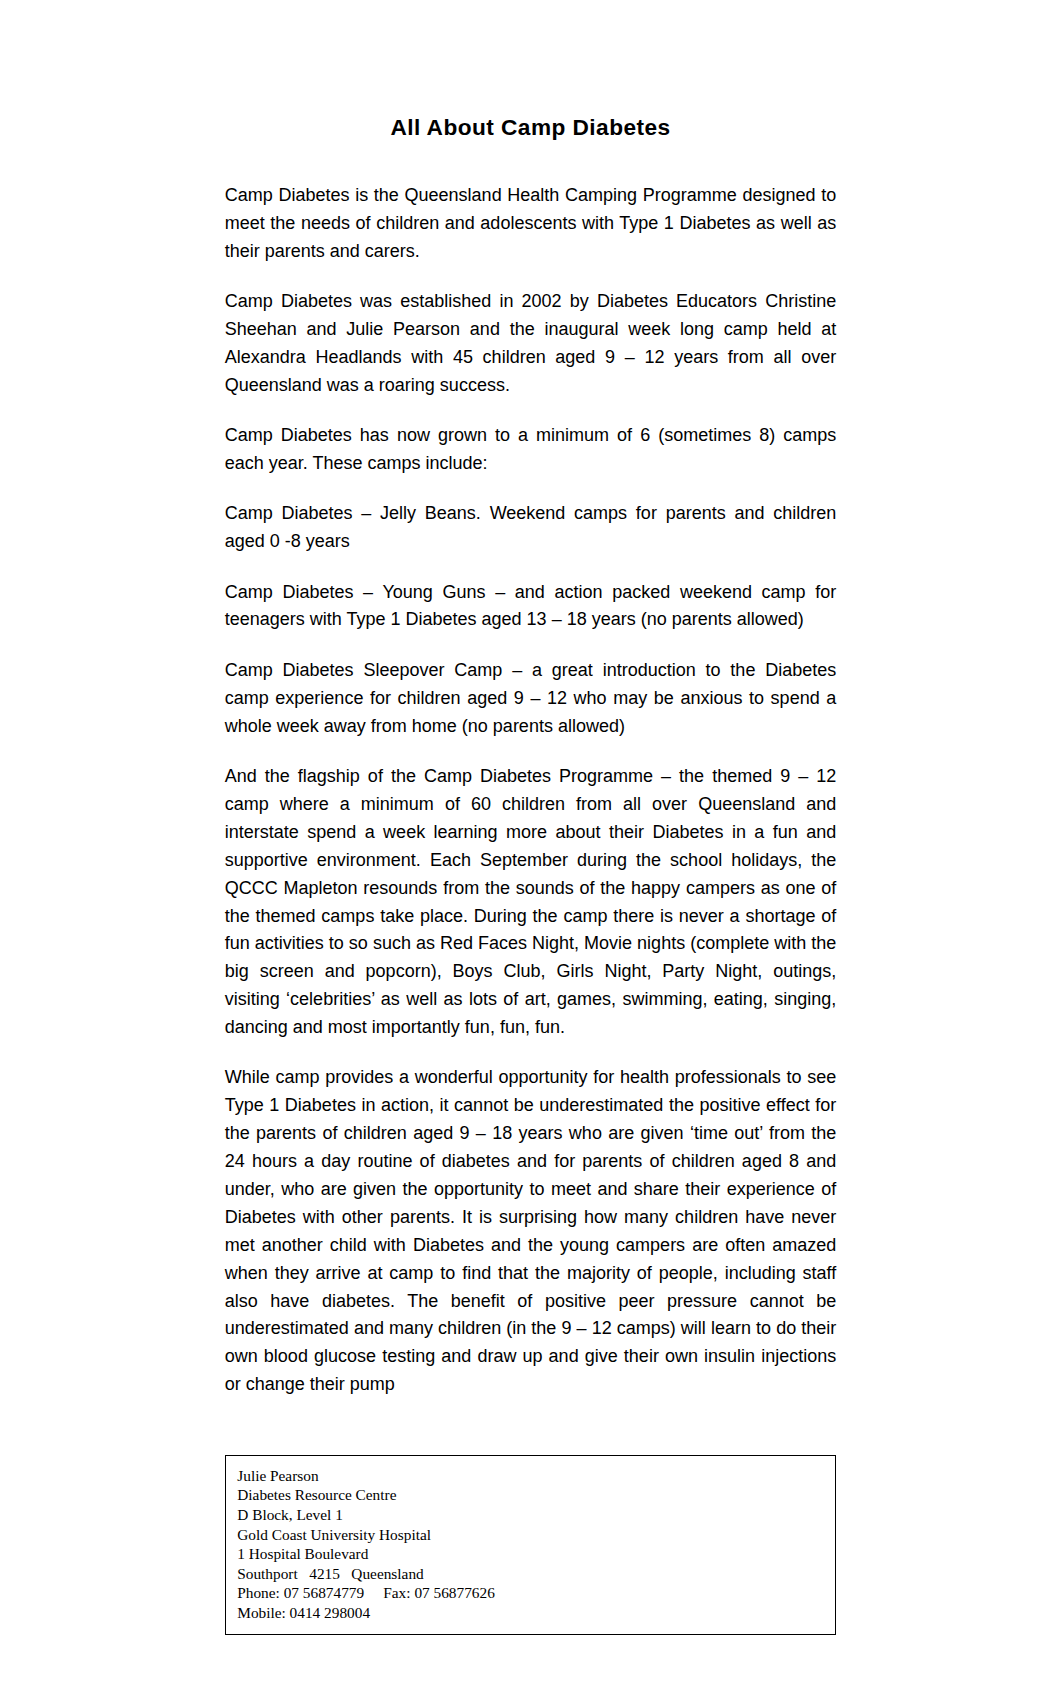All About Camp Diabetes
Camp Diabetes is the Queensland Health Camping Programme designed to meet the needs of children and adolescents with Type 1 Diabetes as well as their parents and carers.
Camp Diabetes was established in 2002 by Diabetes Educators Christine Sheehan and Julie Pearson and the inaugural week long camp held at Alexandra Headlands with 45 children aged 9 – 12 years from all over Queensland was a roaring success.
Camp Diabetes has now grown to a minimum of 6 (sometimes 8) camps each year. These camps include:
Camp Diabetes – Jelly Beans. Weekend camps for parents and children aged 0 -8 years
Camp Diabetes – Young Guns – and action packed weekend camp for teenagers with Type 1 Diabetes aged 13 – 18 years (no parents allowed)
Camp Diabetes Sleepover Camp – a great introduction to the Diabetes camp experience for children aged 9 – 12 who may be anxious to spend a whole week away from home (no parents allowed)
And the flagship of the Camp Diabetes Programme – the themed 9 – 12 camp where a minimum of 60 children from all over Queensland and interstate spend a week learning more about their Diabetes in a fun and supportive environment. Each September during the school holidays, the QCCC Mapleton resounds from the sounds of the happy campers as one of the themed camps take place. During the camp there is never a shortage of fun activities to so such as Red Faces Night, Movie nights (complete with the big screen and popcorn), Boys Club, Girls Night, Party Night, outings, visiting ‘celebrities’ as well as lots of art, games, swimming, eating, singing, dancing and most importantly fun, fun, fun.
While camp provides a wonderful opportunity for health professionals to see Type 1 Diabetes in action, it cannot be underestimated the positive effect for the parents of children aged 9 – 18 years who are given ‘time out’ from the 24 hours a day routine of diabetes and for parents of children aged 8 and under, who are given the opportunity to meet and share their experience of Diabetes with other parents. It is surprising how many children have never met another child with Diabetes and the young campers are often amazed when they arrive at camp to find that the majority of people, including staff also have diabetes. The benefit of positive peer pressure cannot be underestimated and many children (in the 9 – 12 camps) will learn to do their own blood glucose testing and draw up and give their own insulin injections or change their pump
Julie Pearson
Diabetes Resource Centre
D Block, Level 1
Gold Coast University Hospital
1 Hospital Boulevard
Southport 4215 Queensland
Phone: 07 56874779 Fax: 07 56877626
Mobile: 0414 298004